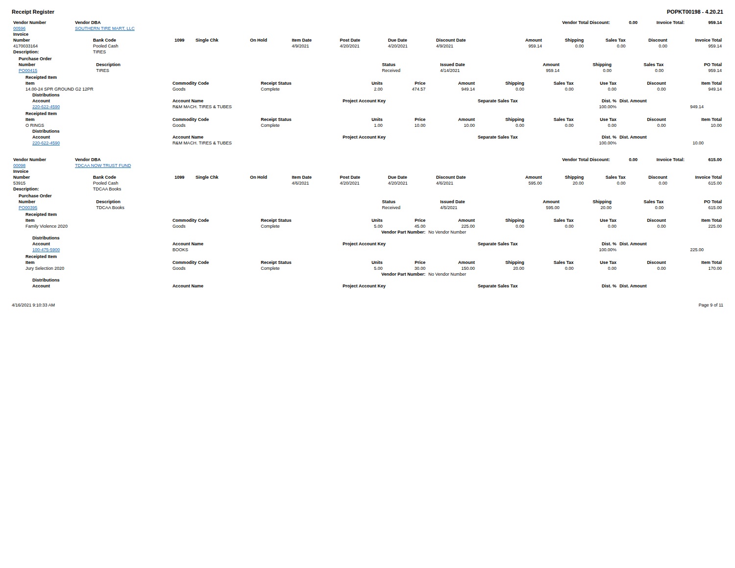Receipt Register
POPKT00198 - 4.20.21
| Vendor Number | Vendor DBA | | | | | | | Vendor Total Discount: | 0.00 | Invoice Total: | 959.14 |
| 00596 | SOUTHERN TIRE MART, LLC | |
| Invoice |
| Number | Bank Code | 1099 | Single Chk | On Hold | Item Date | Post Date | Due Date | Discount Date | Amount | Shipping | Sales Tax | Discount | Invoice Total |
| 4170033164 | Pooled Cash | | | | 4/9/2021 | 4/20/2021 | 4/20/2021 | 4/9/2021 | 959.14 | 0.00 | 0.00 | 0.00 | 959.14 |
| Description: | TIRES |
| Purchase Order |
| Number | Description | | Status | Issued Date | Amount | Shipping | Sales Tax | PO Total |
| PO00415 | TIRES | | Received | 4/14/2021 | 959.14 | 0.00 | 0.00 | 959.14 |
| Receipted Item |
| Item | Commodity Code | Receipt Status | Units | Price | Amount | Shipping | Sales Tax | Use Tax | Discount | Item Total |
| 14.00-24 SPR GROUND G2 12PR | Goods | Complete | 2.00 | 474.57 | 949.14 | 0.00 | 0.00 | 0.00 | 0.00 | 949.14 |
| Distributions |
| Account | Account Name | Project Account Key | Separate Sales Tax | Dist. % | Dist. Amount |
| 220-622-4590 | R&M MACH. TIRES & TUBES | | | 100.00% | 949.14 |
| Receipted Item |
| Item | Commodity Code | Receipt Status | Units | Price | Amount | Shipping | Sales Tax | Use Tax | Discount | Item Total |
| O RINGS | Goods | Complete | 1.00 | 10.00 | 10.00 | 0.00 | 0.00 | 0.00 | 0.00 | 10.00 |
| Distributions |
| Account | Account Name | Project Account Key | Separate Sales Tax | Dist. % | Dist. Amount |
| 220-622-4590 | R&M MACH. TIRES & TUBES | | | 100.00% | 10.00 |
| Vendor Number | Vendor DBA | | | | | | | Vendor Total Discount: | 0.00 | Invoice Total: | 615.00 |
| 00098 | TDCAA NOW TRUST FUND | |
| Invoice |
| Number | Bank Code | 1099 | Single Chk | On Hold | Item Date | Post Date | Due Date | Discount Date | Amount | Shipping | Sales Tax | Discount | Invoice Total |
| 53915 | Pooled Cash | | | | 4/6/2021 | 4/20/2021 | 4/20/2021 | 4/6/2021 | 595.00 | 20.00 | 0.00 | 0.00 | 615.00 |
| Description: | TDCAA Books |
| Purchase Order |
| Number | Description | | Status | Issued Date | Amount | Shipping | Sales Tax | PO Total |
| PO00395 | TDCAA Books | | Received | 4/5/2021 | 595.00 | 20.00 | 0.00 | 615.00 |
| Receipted Item |
| Item | Commodity Code | Receipt Status | Units | Price | Amount | Shipping | Sales Tax | Use Tax | Discount | Item Total |
| Family Violence 2020 | Goods | Complete | 5.00 | 45.00 | 225.00 | 0.00 | 0.00 | 0.00 | 0.00 | 225.00 |
| | Vendor Part Number: | No Vendor Number |
| Distributions |
| Account | Account Name | Project Account Key | Separate Sales Tax | Dist. % | Dist. Amount |
| 100-475-5900 | BOOKS | | | 100.00% | 225.00 |
| Receipted Item |
| Item | Commodity Code | Receipt Status | Units | Price | Amount | Shipping | Sales Tax | Use Tax | Discount | Item Total |
| Jury Selection 2020 | Goods | Complete | 5.00 | 30.00 | 150.00 | 20.00 | 0.00 | 0.00 | 0.00 | 170.00 |
| | Vendor Part Number: | No Vendor Number |
| Distributions |
| Account | Account Name | Project Account Key | Separate Sales Tax | Dist. % | Dist. Amount |
4/16/2021 9:10:33 AM
Page 9 of 11